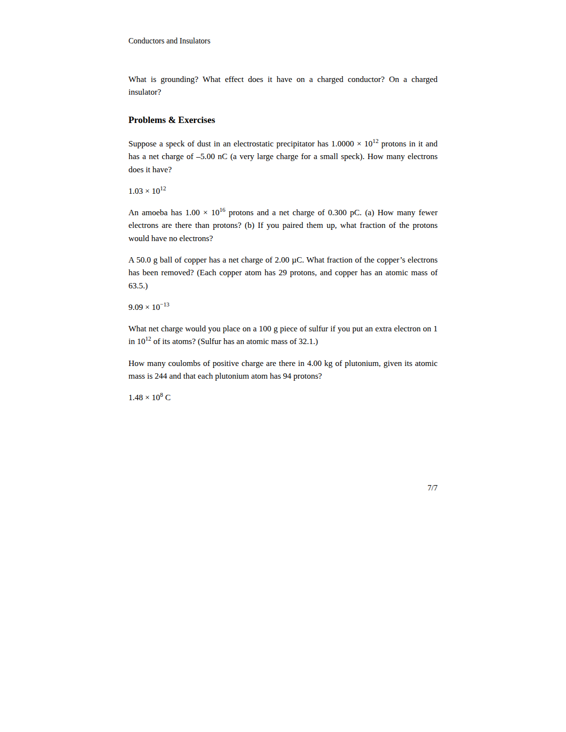Conductors and Insulators
What is grounding? What effect does it have on a charged conductor? On a charged insulator?
Problems & Exercises
Suppose a speck of dust in an electrostatic precipitator has 1.0000 × 1012 protons in it and has a net charge of –5.00 nC (a very large charge for a small speck). How many electrons does it have?
1.03 × 1012
An amoeba has 1.00 × 1016 protons and a net charge of 0.300 pC. (a) How many fewer electrons are there than protons? (b) If you paired them up, what fraction of the protons would have no electrons?
A 50.0 g ball of copper has a net charge of 2.00 µC. What fraction of the copper’s electrons has been removed? (Each copper atom has 29 protons, and copper has an atomic mass of 63.5.)
9.09 × 10−13
What net charge would you place on a 100 g piece of sulfur if you put an extra electron on 1 in 1012 of its atoms? (Sulfur has an atomic mass of 32.1.)
How many coulombs of positive charge are there in 4.00 kg of plutonium, given its atomic mass is 244 and that each plutonium atom has 94 protons?
1.48 × 108 C
7/7